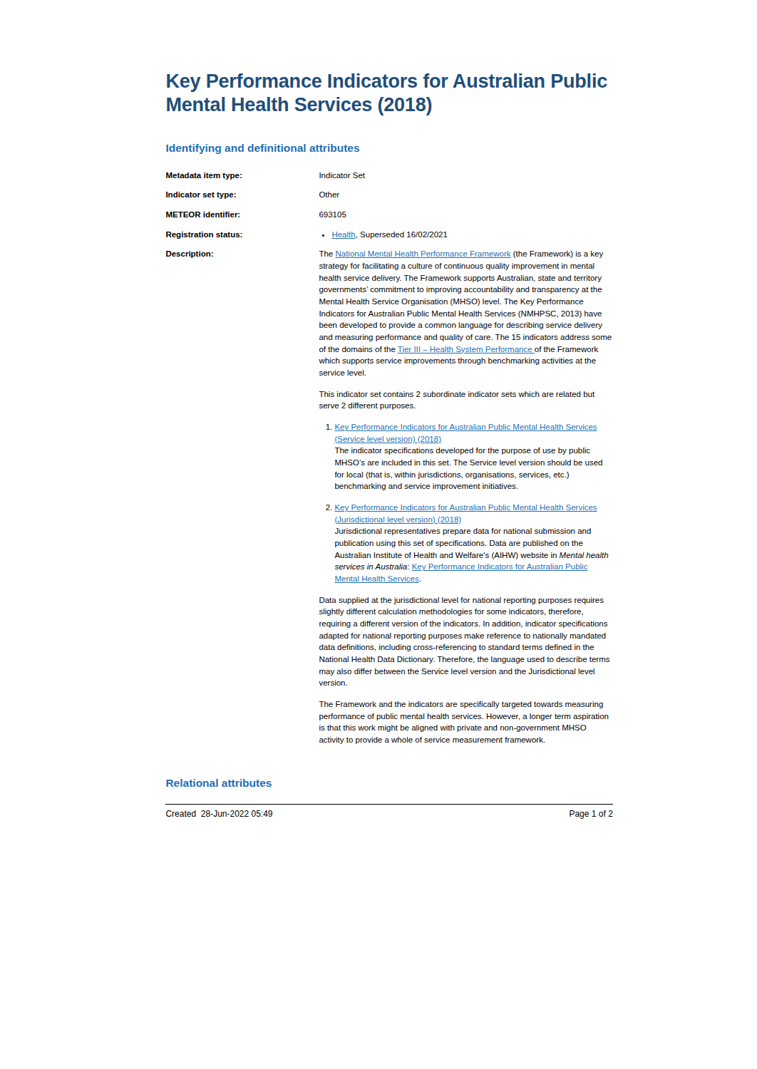Key Performance Indicators for Australian Public
Mental Health Services (2018)
Identifying and definitional attributes
| Metadata item type: | Indicator Set |
| Indicator set type: | Other |
| METEOR identifier: | 693105 |
| Registration status: | Health , Superseded 16/02/2021 |
| Description: | The National Mental Health Performance Framework (the Framework) is a key strategy for facilitating a culture of continuous quality improvement in mental health service delivery. The Framework supports Australian, state and territory governments’ commitment to improving accountability and transparency at the Mental Health Service Organisation (MHSO) level. The Key Performance Indicators for Australian Public Mental Health Services (NMHPSC, 2013) have been developed to provide a common language for describing service delivery and measuring performance and quality of care. The 15 indicators address some of the domains of the Tier III – Health System Performance of the Framework which supports service improvements through benchmarking activities at the service level. This indicator set contains 2 subordinate indicator sets which are related but serve 2 different purposes. Key Performance Indicators for Australian Public Mental Health Services (Service level version) (2018) The indicator specifications developed for the purpose of use by public MHSO’s are included in this set. The Service level version should be used for local (that is, within jurisdictions, organisations, services, etc.) benchmarking and service improvement initiatives. Key Performance Indicators for Australian Public Mental Health Services (Jurisdictional level version) (2018) Jurisdictional representatives prepare data for national submission and publication using this set of specifications. Data are published on the Australian Institute of Health and Welfare's (AIHW) website in Mental health services in Australia : Key Performance Indicators for Australian Public Mental Health Services . Data supplied at the jurisdictional level for national reporting purposes requires slightly different calculation methodologies for some indicators, therefore, requiring a different version of the indicators. In addition, indicator specifications adapted for national reporting purposes make reference to nationally mandated data definitions, including cross-referencing to standard terms defined in the National Health Data Dictionary. Therefore, the language used to describe terms may also differ between the Service level version and the Jurisdictional level version. The Framework and the indicators are specifically targeted towards measuring performance of public mental health services. However, a longer term aspiration is that this work might be aligned with private and non-government MHSO activity to provide a whole of service measurement framework. |
Relational attributes
Created 28-Jun-2022 05:49 Page 1 of 2